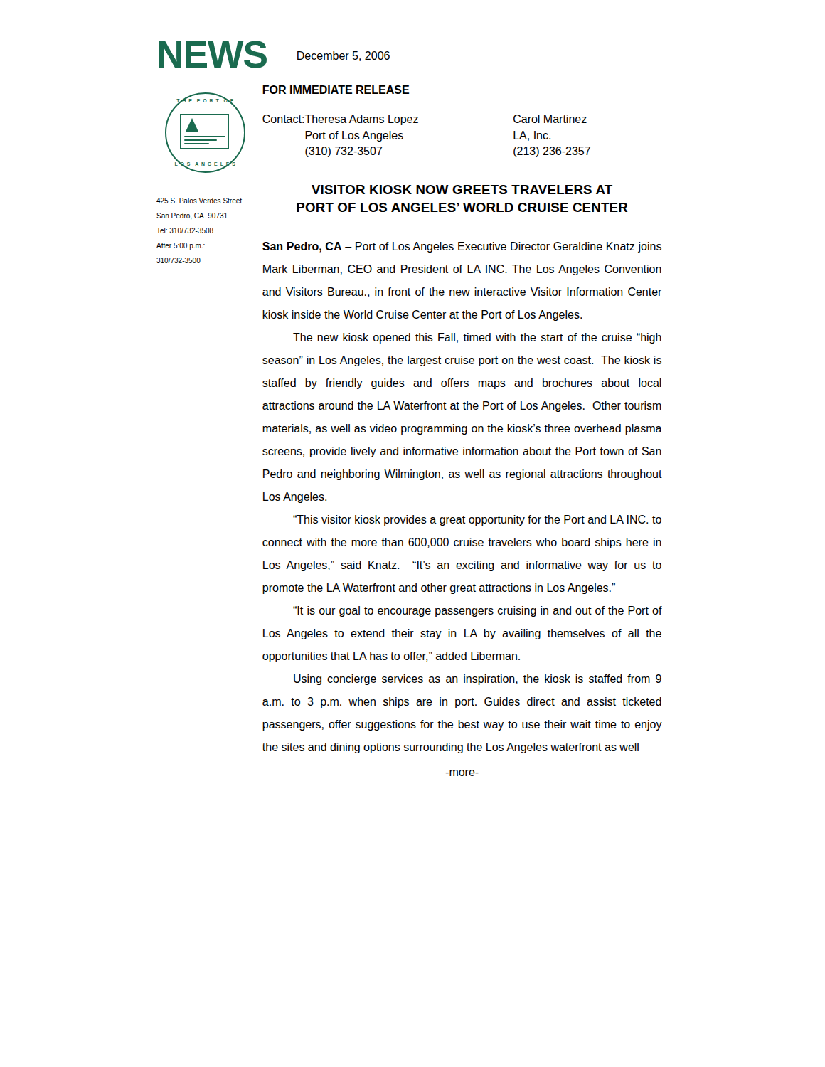NEWS
December 5, 2006
T H E P O R T O F
L O S A N G E L E S
425 S. Palos Verdes Street
San Pedro, CA 90731
Tel: 310/732-3508
After 5:00 p.m.:
310/732-3500
FOR IMMEDIATE RELEASE
| Contact: | Theresa Adams Lopez | Carol Martinez |
| | Port of Los Angeles | LA, Inc. |
| | (310) 732-3507 | (213) 236-2357 |
VISITOR KIOSK NOW GREETS TRAVELERS AT
PORT OF LOS ANGELES’ WORLD CRUISE CENTER
San Pedro, CA – Port of Los Angeles Executive Director Geraldine Knatz joins Mark Liberman, CEO and President of LA INC. The Los Angeles Convention and Visitors Bureau., in front of the new interactive Visitor Information Center kiosk inside the World Cruise Center at the Port of Los Angeles.
The new kiosk opened this Fall, timed with the start of the cruise “high season” in Los Angeles, the largest cruise port on the west coast. The kiosk is staffed by friendly guides and offers maps and brochures about local attractions around the LA Waterfront at the Port of Los Angeles. Other tourism materials, as well as video programming on the kiosk’s three overhead plasma screens, provide lively and informative information about the Port town of San Pedro and neighboring Wilmington, as well as regional attractions throughout Los Angeles.
“This visitor kiosk provides a great opportunity for the Port and LA INC. to connect with the more than 600,000 cruise travelers who board ships here in Los Angeles,” said Knatz. “It’s an exciting and informative way for us to promote the LA Waterfront and other great attractions in Los Angeles.”
“It is our goal to encourage passengers cruising in and out of the Port of Los Angeles to extend their stay in LA by availing themselves of all the opportunities that LA has to offer,” added Liberman.
Using concierge services as an inspiration, the kiosk is staffed from 9 a.m. to 3 p.m. when ships are in port. Guides direct and assist ticketed passengers, offer suggestions for the best way to use their wait time to enjoy the sites and dining options surrounding the Los Angeles waterfront as well
-more-